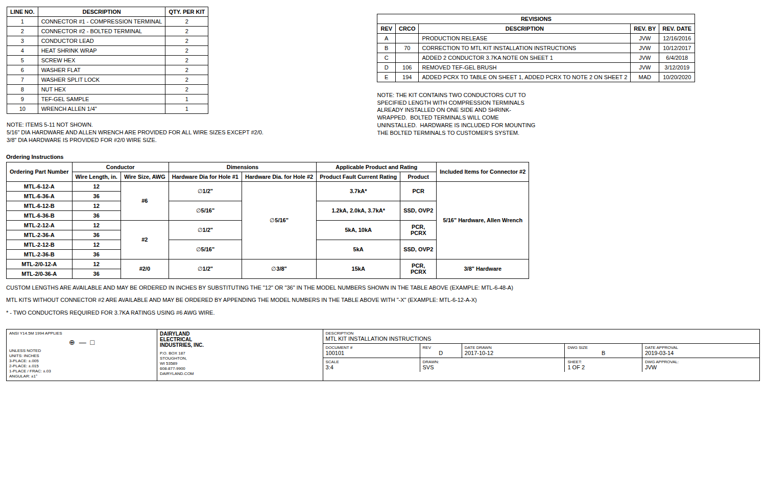| / LINE NO. / DESCRIPTION / QTY. PER KIT / / --- / --- / --- / / 1 / CONNECTOR #1 - COMPRESSION TERMINAL / 2 / / 2 / CONNECTOR #2 - BOLTED TERMINAL / 2 / / 3 / CONDUCTOR LEAD / 2 / / 4 / HEAT SHRINK WRAP / 2 / / 5 / SCREW HEX / 2 / / 6 / WASHER FLAT / 2 / / 7 / WASHER SPLIT LOCK / 2 / / 8 / NUT HEX / 2 / / 9 / TEF-GEL SAMPLE / 1 / / 10 / WRENCH ALLEN 1/4" / 1 / NOTE: ITEMS 5-11 NOT SHOWN. 5/16" DIA HARDWARE AND ALLEN WRENCH ARE PROVIDED FOR ALL WIRE SIZES EXCEPT #2/0. 3/8" DIA HARDWARE IS PROVIDED FOR #2/0 WIRE SIZE. | / REVISIONS / / --- / / REV / CRCO / DESCRIPTION / REV. BY / REV. DATE / / A / / PRODUCTION RELEASE / JVW / 12/16/2016 / / B / 70 / CORRECTION TO MTL KIT INSTALLATION INSTRUCTIONS / JVW / 10/12/2017 / / C / / ADDED 2 CONDUCTOR 3.7KA NOTE ON SHEET 1 / JVW / 6/4/2018 / / D / 106 / REMOVED TEF-GEL BRUSH / JVW / 3/12/2019 / / E / 194 / ADDED PCRX TO TABLE ON SHEET 1, ADDED PCRX TO NOTE 2 ON SHEET 2 / MAD / 10/20/2020 / NOTE: THE KIT CONTAINS TWO CONDUCTORS CUT TO SPECIFIED LENGTH WITH COMPRESSION TERMINALS ALREADY INSTALLED ON ONE SIDE AND SHRINK- WRAPPED. BOLTED TERMINALS WILL COME UNINSTALLED. HARDWARE IS INCLUDED FOR MOUNTING THE BOLTED TERMINALS TO CUSTOMER'S SYSTEM. |
Ordering Instructions
| Ordering Part Number | Conductor | Dimensions | Applicable Product and Rating | Included Items for Connector #2 |
| --- | --- | --- | --- | --- |
| Wire Length, in. | Wire Size, AWG | Hardware Dia for Hole #1 | Hardware Dia. for Hole #2 | Product Fault Current Rating | Product |
| MTL-6-12-A | 12 | #6 | ∅ 1/2" | ∅ 5/16" | 3.7kA* | PCR | 5/16" Hardware, Allen Wrench |
| MTL-6-36-A | 36 |
| MTL-6-12-B | 12 | ∅ 5/16" | 1.2kA, 2.0kA, 3.7kA* | SSD, OVP2 |
| MTL-6-36-B | 36 |
| MTL-2-12-A | 12 | #2 | ∅ 1/2" | 5kA, 10kA | PCR, PCRX |
| MTL-2-36-A | 36 |
| MTL-2-12-B | 12 | ∅ 5/16" | 5kA | SSD, OVP2 |
| MTL-2-36-B | 36 |
| MTL-2/0-12-A | 12 | #2/0 | ∅ 1/2" | ∅ 3/8" | 15kA | PCR, PCRX | 3/8" Hardware |
| MTL-2/0-36-A | 36 |
CUSTOM LENGTHS ARE AVAILABLE AND MAY BE ORDERED IN INCHES BY SUBSTITUTING THE "12" OR "36" IN THE MODEL NUMBERS SHOWN IN THE TABLE ABOVE (EXAMPLE: MTL-6-48-A)
MTL KITS WITHOUT CONNECTOR #2 ARE AVAILABLE AND MAY BE ORDERED BY APPENDING THE MODEL NUMBERS IN THE TABLE ABOVE WITH "-X" (EXAMPLE: MTL-6-12-A-X)
* - TWO CONDUCTORS REQUIRED FOR 3.7KA RATINGS USING #6 AWG WIRE.
| ANSI Y14.5M 1994 APPLIES ⊕ — □ UNLESS NOTED UNITS: INCHES 3-PLACE: ±.005 2-PLACE: ±.015 1-PLACE / FRAC: ±.03 ANGULAR: ±1° | DAIRYLAND ELECTRICAL INDUSTRIES, INC. P.O. BOX 187 STOUGHTON, WI 53589 608-877-9900 DAIRYLAND.COM | / DESCRIPTION MTL KIT INSTALLATION INSTRUCTIONS / / DOCUMENT # 100101 / REV D / DATE DRAWN 2017-10-12 / DWG SIZE B / DATE APPROVAL 2019-03-14 / / SCALE 3:4 / DRAWN: SVS / SHEET: 1 OF 2 / DWG APPROVAL: JVW / |